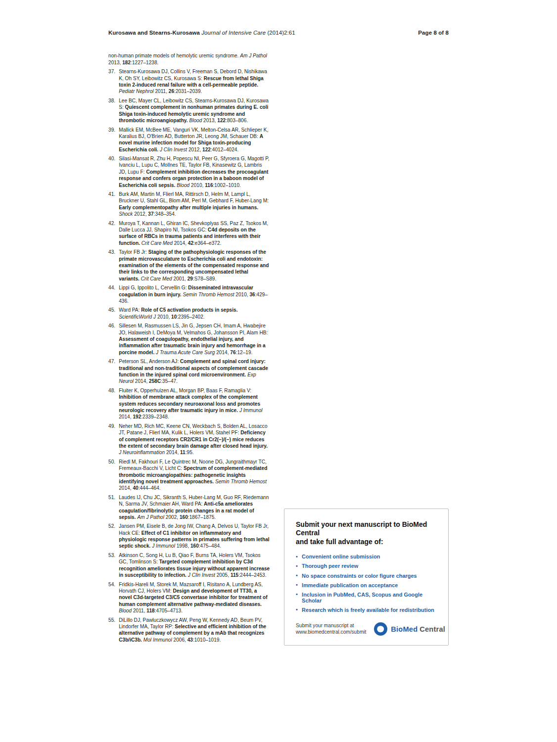Kurosawa and Stearns-Kurosawa Journal of Intensive Care (2014)2:61
Page 8 of 8
non-human primate models of hemolytic uremic syndrome. Am J Pathol 2013, 182:1227–1238.
Stearns-Kurosawa DJ, Collins V, Freeman S, Debord D, Nishikawa K, Oh SY, Leibowitz CS, Kurosawa S: Rescue from lethal Shiga toxin 2-induced renal failure with a cell-permeable peptide. Pediatr Nephrol 2011, 26:2031–2039.
Lee BC, Mayer CL, Leibowitz CS, Stearns-Kurosawa DJ, Kurosawa S: Quiescent complement in nonhuman primates during E. coli Shiga toxin-induced hemolytic uremic syndrome and thrombotic microangiopathy. Blood 2013, 122:803–806.
Mallick EM, McBee ME, Vanguri VK, Melton-Celsa AR, Schlieper K, Karalius BJ, O'Brien AD, Butterton JR, Leong JM, Schauer DB: A novel murine infection model for Shiga toxin-producing Escherichia coli. J Clin Invest 2012, 122:4012–4024.
Silasi-Mansat R, Zhu H, Popescu NI, Peer G, Sfyroera G, Magotti P, Ivanciu L, Lupu C, Mollnes TE, Taylor FB, Kinasewitz G, Lambris JD, Lupu F: Complement inhibition decreases the procoagulant response and confers organ protection in a baboon model of Escherichia coli sepsis. Blood 2010, 116:1002–1010.
Burk AM, Martin M, Flierl MA, Rittirsch D, Helm M, Lampl L, Bruckner U, Stahl GL, Blom AM, Perl M, Gebhard F, Huber-Lang M: Early complementopathy after multiple injuries in humans. Shock 2012, 37:348–354.
Muroya T, Kannan L, Ghiran IC, Shevkoplyas SS, Paz Z, Tsokos M, Dalle Lucca JJ, Shapiro NI, Tsokos GC: C4d deposits on the surface of RBCs in trauma patients and interferes with their function. Crit Care Med 2014, 42:e364–e372.
Taylor FB Jr: Staging of the pathophysiologic responses of the primate microvasculature to Escherichia coli and endotoxin: examination of the elements of the compensated response and their links to the corresponding uncompensated lethal variants. Crit Care Med 2001, 29:S78–S89.
Lippi G, Ippolito L, Cervellin G: Disseminated intravascular coagulation in burn injury. Semin Thromb Hemost 2010, 36:429–436.
Ward PA: Role of C5 activation products in sepsis. ScientificWorld J 2010, 10:2395–2402.
Sillesen M, Rasmussen LS, Jin G, Jepsen CH, Imam A, Hwabejire JO, Halaweish I, DeMoya M, Velmahos G, Johansson PI, Alam HB: Assessment of coagulopathy, endothelial injury, and inflammation after traumatic brain injury and hemorrhage in a porcine model. J Trauma Acute Care Surg 2014, 76:12–19.
Peterson SL, Anderson AJ: Complement and spinal cord injury: traditional and non-traditional aspects of complement cascade function in the injured spinal cord microenvironment. Exp Neurol 2014, 258C:35–47.
Fluiter K, Opperhuizen AL, Morgan BP, Baas F, Ramaglia V: Inhibition of membrane attack complex of the complement system reduces secondary neuroaxonal loss and promotes neurologic recovery after traumatic injury in mice. J Immunol 2014, 192:2339–2348.
Neher MD, Rich MC, Keene CN, Weckbach S, Bolden AL, Losacco JT, Patane J, Flierl MA, Kulik L, Holers VM, Stahel PF: Deficiency of complement receptors CR2/CR1 in Cr2(−)/(−) mice reduces the extent of secondary brain damage after closed head injury. J Neuroinflammation 2014, 11:95.
Riedl M, Fakhouri F, Le Quintrec M, Noone DG, Jungraithmayr TC, Fremeaux-Bacchi V, Licht C: Spectrum of complement-mediated thrombotic microangiopathies: pathogenetic insights identifying novel treatment approaches. Semin Thromb Hemost 2014, 40:444–464.
Laudes IJ, Chu JC, Sikranth S, Huber-Lang M, Guo RF, Riedemann N, Sarma JV, Schmaier AH, Ward PA: Anti-c5a ameliorates coagulation/fibrinolytic protein changes in a rat model of sepsis. Am J Pathol 2002, 160:1867–1875.
Jansen PM, Eisele B, de Jong IW, Chang A, Delvos U, Taylor FB Jr, Hack CE: Effect of C1 inhibitor on inflammatory and physiologic response patterns in primates suffering from lethal septic shock. J Immunol 1998, 160:475–484.
Atkinson C, Song H, Lu B, Qiao F, Burns TA, Holers VM, Tsokos GC, Tomlinson S: Targeted complement inhibition by C3d recognition ameliorates tissue injury without apparent increase in susceptibility to infection. J Clin Invest 2005, 115:2444–2453.
Fridkis-Hareli M, Storek M, Mazsaroff I, Risitano A, Lundberg AS, Horvath CJ, Holers VM: Design and development of TT30, a novel C3d-targeted C3/C5 convertase inhibitor for treatment of human complement alternative pathway-mediated diseases. Blood 2011, 118:4705–4713.
DiLillo DJ, Pawluczkowycz AW, Peng W, Kennedy AD, Beum PV, Lindorfer MA, Taylor RP: Selective and efficient inhibition of the alternative pathway of complement by a mAb that recognizes C3b/iC3b. Mol Immunol 2006, 43:1010–1019.
Submit your next manuscript to BioMed Central
and take full advantage of:
Convenient online submission
Thorough peer review
No space constraints or color figure charges
Immediate publication on acceptance
Inclusion in PubMed, CAS, Scopus and Google Scholar
Research which is freely available for redistribution
Submit your manuscript at
www.biomedcentral.com/submit
BioMedCentral